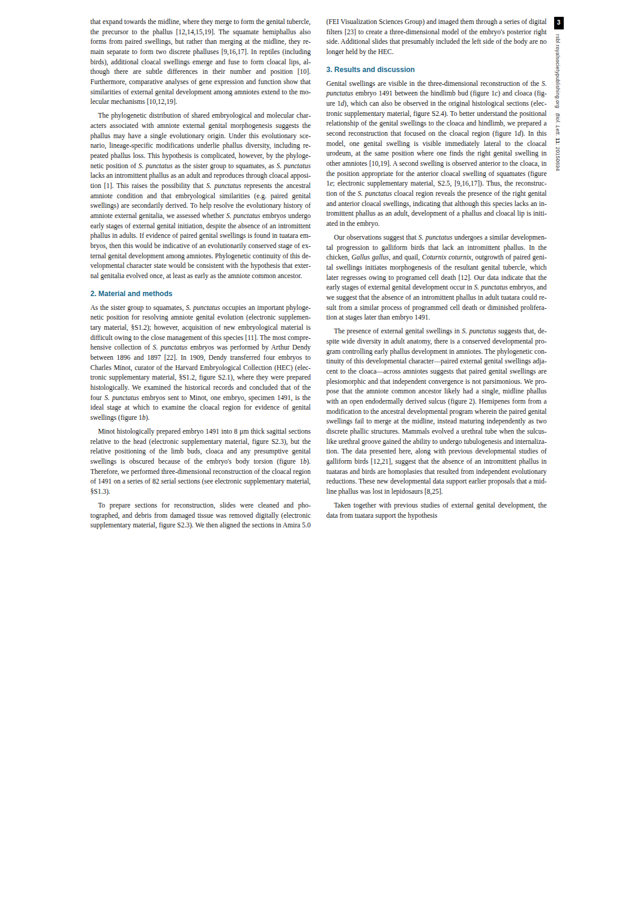3
rsbl.royalsocietypublishing.org Biol. Lett. 11: 20150694
that expand towards the midline, where they merge to form the genital tubercle, the precursor to the phallus [12,14,15,19]. The squamate hemiphallus also forms from paired swellings, but rather than merging at the midline, they remain separate to form two discrete phalluses [9,16,17]. In reptiles (including birds), additional cloacal swellings emerge and fuse to form cloacal lips, although there are subtle differences in their number and position [10]. Furthermore, comparative analyses of gene expression and function show that similarities of external genital development among amniotes extend to the molecular mechanisms [10,12,19].
The phylogenetic distribution of shared embryological and molecular characters associated with amniote external genital morphogenesis suggests the phallus may have a single evolutionary origin. Under this evolutionary scenario, lineage-specific modifications underlie phallus diversity, including repeated phallus loss. This hypothesis is complicated, however, by the phylogenetic position of S. punctatus as the sister group to squamates, as S. punctatus lacks an intromittent phallus as an adult and reproduces through cloacal apposition [1]. This raises the possibility that S. punctatus represents the ancestral amniote condition and that embryological similarities (e.g. paired genital swellings) are secondarily derived. To help resolve the evolutionary history of amniote external genitalia, we assessed whether S. punctatus embryos undergo early stages of external genital initiation, despite the absence of an intromittent phallus in adults. If evidence of paired genital swellings is found in tuatara embryos, then this would be indicative of an evolutionarily conserved stage of external genital development among amniotes. Phylogenetic continuity of this developmental character state would be consistent with the hypothesis that external genitalia evolved once, at least as early as the amniote common ancestor.
2. Material and methods
As the sister group to squamates, S. punctatus occupies an important phylogenetic position for resolving amniote genital evolution (electronic supplementary material, §S1.2); however, acquisition of new embryological material is difficult owing to the close management of this species [11]. The most comprehensive collection of S. punctatus embryos was performed by Arthur Dendy between 1896 and 1897 [22]. In 1909, Dendy transferred four embryos to Charles Minot, curator of the Harvard Embryological Collection (HEC) (electronic supplementary material, §S1.2, figure S2.1), where they were prepared histologically. We examined the historical records and concluded that of the four S. punctatus embryos sent to Minot, one embryo, specimen 1491, is the ideal stage at which to examine the cloacal region for evidence of genital swellings (figure 1b).
Minot histologically prepared embryo 1491 into 8 µm thick sagittal sections relative to the head (electronic supplementary material, figure S2.3), but the relative positioning of the limb buds, cloaca and any presumptive genital swellings is obscured because of the embryo's body torsion (figure 1b). Therefore, we performed three-dimensional reconstruction of the cloacal region of 1491 on a series of 82 serial sections (see electronic supplementary material, §S1.3).
To prepare sections for reconstruction, slides were cleaned and photographed, and debris from damaged tissue was removed digitally (electronic supplementary material, figure S2.3). We then aligned the sections in Amira 5.0 (FEI Visualization Sciences Group) and imaged them through a series of digital filters [23] to create a three-dimensional model of the embryo's posterior right side. Additional slides that presumably included the left side of the body are no longer held by the HEC.
3. Results and discussion
Genital swellings are visible in the three-dimensional reconstruction of the S. punctatus embryo 1491 between the hindlimb bud (figure 1c) and cloaca (figure 1d), which can also be observed in the original histological sections (electronic supplementary material, figure S2.4). To better understand the positional relationship of the genital swellings to the cloaca and hindlimb, we prepared a second reconstruction that focused on the cloacal region (figure 1d). In this model, one genital swelling is visible immediately lateral to the cloacal urodeum, at the same position where one finds the right genital swelling in other amniotes [10,19]. A second swelling is observed anterior to the cloaca, in the position appropriate for the anterior cloacal swelling of squamates (figure 1e; electronic supplementary material, S2.5, [9,16,17]). Thus, the reconstruction of the S. punctatus cloacal region reveals the presence of the right genital and anterior cloacal swellings, indicating that although this species lacks an intromittent phallus as an adult, development of a phallus and cloacal lip is initiated in the embryo.
Our observations suggest that S. punctatus undergoes a similar developmental progression to galliform birds that lack an intromittent phallus. In the chicken, Gallus gallus, and quail, Coturnix coturnix, outgrowth of paired genital swellings initiates morphogenesis of the resultant genital tubercle, which later regresses owing to programed cell death [12]. Our data indicate that the early stages of external genital development occur in S. punctatus embryos, and we suggest that the absence of an intromittent phallus in adult tuatara could result from a similar process of programmed cell death or diminished proliferation at stages later than embryo 1491.
The presence of external genital swellings in S. punctatus suggests that, despite wide diversity in adult anatomy, there is a conserved developmental program controlling early phallus development in amniotes. The phylogenetic continuity of this developmental character—paired external genital swellings adjacent to the cloaca—across amniotes suggests that paired genital swellings are plesiomorphic and that independent convergence is not parsimonious. We propose that the amniote common ancestor likely had a single, midline phallus with an open endodermally derived sulcus (figure 2). Hemipenes form from a modification to the ancestral developmental program wherein the paired genital swellings fail to merge at the midline, instead maturing independently as two discrete phallic structures. Mammals evolved a urethral tube when the sulcus-like urethral groove gained the ability to undergo tubulogenesis and internalization. The data presented here, along with previous developmental studies of galliform birds [12,21], suggest that the absence of an intromittent phallus in tuataras and birds are homoplasies that resulted from independent evolutionary reductions. These new developmental data support earlier proposals that a midline phallus was lost in lepidosaurs [8,25].
Taken together with previous studies of external genital development, the data from tuatara support the hypothesis